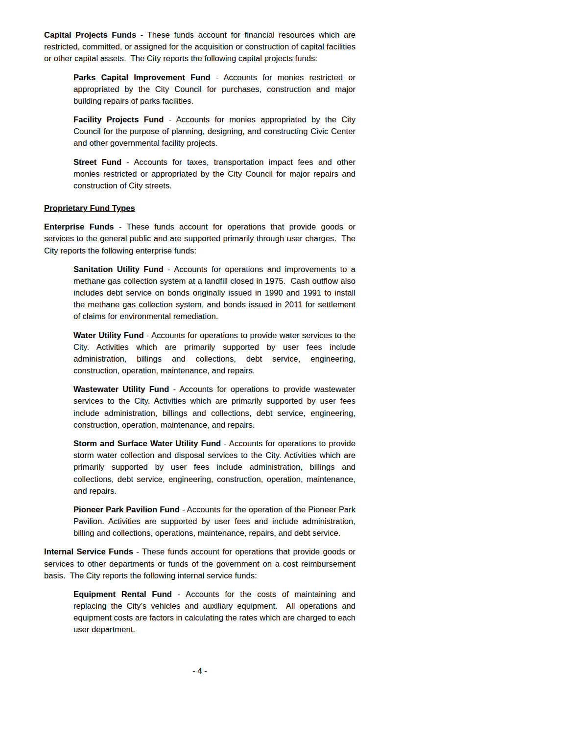Capital Projects Funds - These funds account for financial resources which are restricted, committed, or assigned for the acquisition or construction of capital facilities or other capital assets. The City reports the following capital projects funds:
Parks Capital Improvement Fund - Accounts for monies restricted or appropriated by the City Council for purchases, construction and major building repairs of parks facilities.
Facility Projects Fund - Accounts for monies appropriated by the City Council for the purpose of planning, designing, and constructing Civic Center and other governmental facility projects.
Street Fund - Accounts for taxes, transportation impact fees and other monies restricted or appropriated by the City Council for major repairs and construction of City streets.
Proprietary Fund Types
Enterprise Funds - These funds account for operations that provide goods or services to the general public and are supported primarily through user charges. The City reports the following enterprise funds:
Sanitation Utility Fund - Accounts for operations and improvements to a methane gas collection system at a landfill closed in 1975. Cash outflow also includes debt service on bonds originally issued in 1990 and 1991 to install the methane gas collection system, and bonds issued in 2011 for settlement of claims for environmental remediation.
Water Utility Fund - Accounts for operations to provide water services to the City. Activities which are primarily supported by user fees include administration, billings and collections, debt service, engineering, construction, operation, maintenance, and repairs.
Wastewater Utility Fund - Accounts for operations to provide wastewater services to the City. Activities which are primarily supported by user fees include administration, billings and collections, debt service, engineering, construction, operation, maintenance, and repairs.
Storm and Surface Water Utility Fund - Accounts for operations to provide storm water collection and disposal services to the City. Activities which are primarily supported by user fees include administration, billings and collections, debt service, engineering, construction, operation, maintenance, and repairs.
Pioneer Park Pavilion Fund - Accounts for the operation of the Pioneer Park Pavilion. Activities are supported by user fees and include administration, billing and collections, operations, maintenance, repairs, and debt service.
Internal Service Funds - These funds account for operations that provide goods or services to other departments or funds of the government on a cost reimbursement basis. The City reports the following internal service funds:
Equipment Rental Fund - Accounts for the costs of maintaining and replacing the City’s vehicles and auxiliary equipment. All operations and equipment costs are factors in calculating the rates which are charged to each user department.
- 4 -